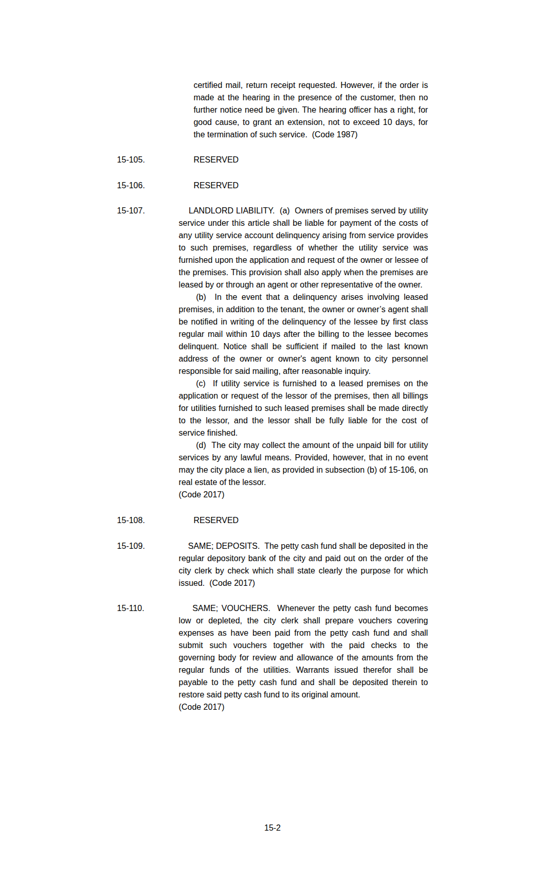certified mail, return receipt requested. However, if the order is made at the hearing in the presence of the customer, then no further notice need be given. The hearing officer has a right, for good cause, to grant an extension, not to exceed 10 days, for the termination of such service. (Code 1987)
15-105.
RESERVED
15-106.
RESERVED
15-107.
LANDLORD LIABILITY. (a) Owners of premises served by utility service under this article shall be liable for payment of the costs of any utility service account delinquency arising from service provides to such premises, regardless of whether the utility service was furnished upon the application and request of the owner or lessee of the premises. This provision shall also apply when the premises are leased by or through an agent or other representative of the owner.
(b) In the event that a delinquency arises involving leased premises, in addition to the tenant, the owner or owner’s agent shall be notified in writing of the delinquency of the lessee by first class regular mail within 10 days after the billing to the lessee becomes delinquent. Notice shall be sufficient if mailed to the last known address of the owner or owner's agent known to city personnel responsible for said mailing, after reasonable inquiry.
(c) If utility service is furnished to a leased premises on the application or request of the lessor of the premises, then all billings for utilities furnished to such leased premises shall be made directly to the lessor, and the lessor shall be fully liable for the cost of service finished.
(d) The city may collect the amount of the unpaid bill for utility services by any lawful means. Provided, however, that in no event may the city place a lien, as provided in subsection (b) of 15-106, on real estate of the lessor.
(Code 2017)
15-108.
RESERVED
15-109.
SAME; DEPOSITS. The petty cash fund shall be deposited in the regular depository bank of the city and paid out on the order of the city clerk by check which shall state clearly the purpose for which issued. (Code 2017)
15-110.
SAME; VOUCHERS. Whenever the petty cash fund becomes low or depleted, the city clerk shall prepare vouchers covering expenses as have been paid from the petty cash fund and shall submit such vouchers together with the paid checks to the governing body for review and allowance of the amounts from the regular funds of the utilities. Warrants issued therefor shall be payable to the petty cash fund and shall be deposited therein to restore said petty cash fund to its original amount.
(Code 2017)
15-2